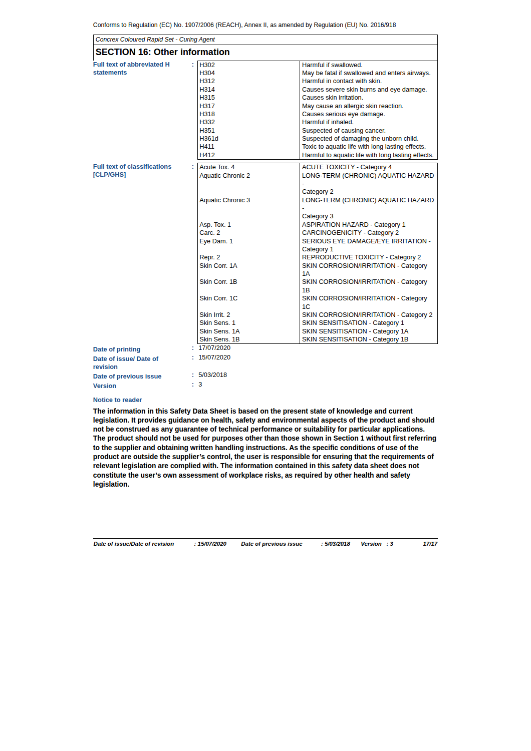Conforms to Regulation (EC) No. 1907/2006 (REACH), Annex II, as amended by Regulation (EU) No. 2016/918
Concrex Coloured Rapid Set - Curing Agent
SECTION 16: Other information
| Full text of abbreviated H statements | : | / H302 / Harmful if swallowed. / / H304 / May be fatal if swallowed and enters airways. / / H312 / Harmful in contact with skin. / / H314 / Causes severe skin burns and eye damage. / / H315 / Causes skin irritation. / / H317 / May cause an allergic skin reaction. / / H318 / Causes serious eye damage. / / H332 / Harmful if inhaled. / / H351 / Suspected of causing cancer. / / H361d / Suspected of damaging the unborn child. / / H411 / Toxic to aquatic life with long lasting effects. / / H412 / Harmful to aquatic life with long lasting effects. / |
| Full text of classifications [CLP/GHS] | : | / Acute Tox. 4 / ACUTE TOXICITY - Category 4 / / Aquatic Chronic 2 / LONG-TERM (CHRONIC) AQUATIC HAZARD - Category 2 / / Aquatic Chronic 3 / LONG-TERM (CHRONIC) AQUATIC HAZARD - Category 3 / / Asp. Tox. 1 / ASPIRATION HAZARD - Category 1 / / Carc. 2 / CARCINOGENICITY - Category 2 / / Eye Dam. 1 / SERIOUS EYE DAMAGE/EYE IRRITATION - Category 1 / / Repr. 2 / REPRODUCTIVE TOXICITY - Category 2 / / Skin Corr. 1A / SKIN CORROSION/IRRITATION - Category 1A / / Skin Corr. 1B / SKIN CORROSION/IRRITATION - Category 1B / / Skin Corr. 1C / SKIN CORROSION/IRRITATION - Category 1C / / Skin Irrit. 2 / SKIN CORROSION/IRRITATION - Category 2 / / Skin Sens. 1 / SKIN SENSITISATION - Category 1 / / Skin Sens. 1A / SKIN SENSITISATION - Category 1A / / Skin Sens. 1B / SKIN SENSITISATION - Category 1B / |
| Date of printing | : | 17/07/2020 |
| Date of issue/ Date of revision | : | 15/07/2020 |
| Date of previous issue | : | 5/03/2018 |
| Version | : | 3 |
Notice to reader
The information in this Safety Data Sheet is based on the present state of knowledge and current legislation. It provides guidance on health, safety and environmental aspects of the product and should not be construed as any guarantee of technical performance or suitability for particular applications. The product should not be used for purposes other than those shown in Section 1 without first referring to the supplier and obtaining written handling instructions. As the specific conditions of use of the product are outside the supplier’s control, the user is responsible for ensuring that the requirements of relevant legislation are complied with. The information contained in this safety data sheet does not constitute the user’s own assessment of workplace risks, as required by other health and safety legislation.
| Date of issue/Date of revision | : 15/07/2020 | Date of previous issue | : 5/03/2018 | Version : 3 | 17/17 |